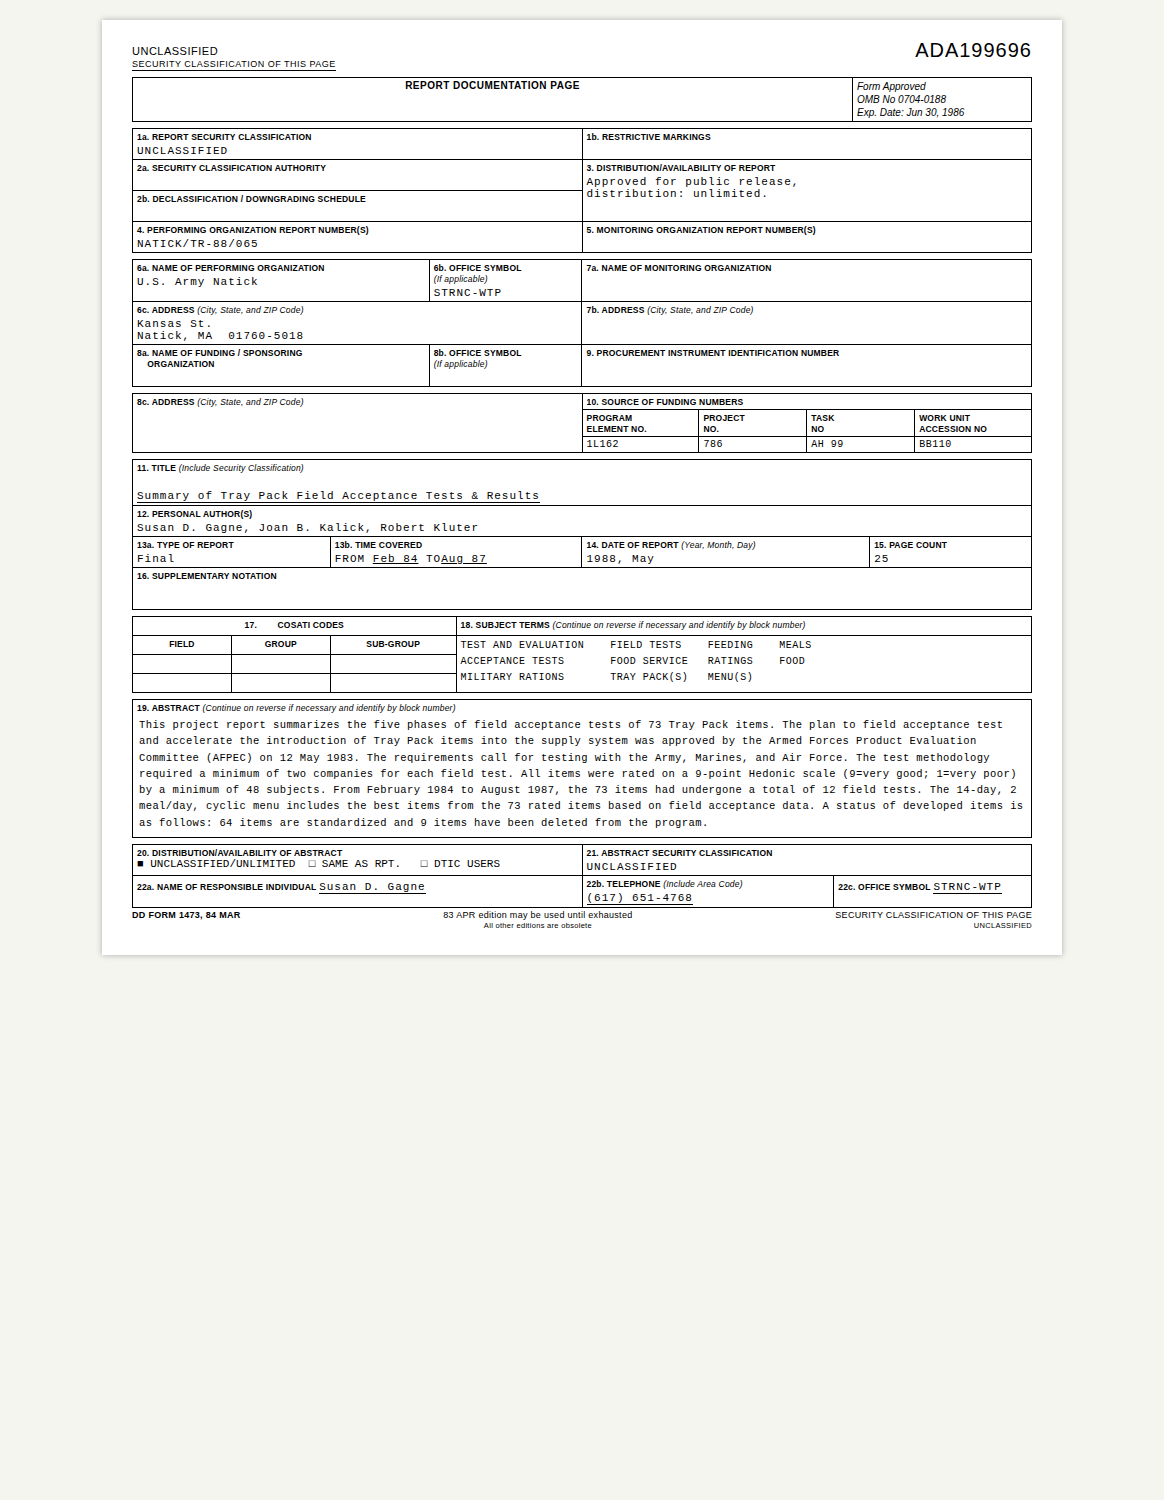ADA199696
UNCLASSIFIED
SECURITY CLASSIFICATION OF THIS PAGE
| REPORT DOCUMENTATION PAGE | Form Approved OMB No 0704-0188 Exp. Date: Jun 30, 1986 |
| 1a. REPORT SECURITY CLASSIFICATION UNCLASSIFIED | 1b. RESTRICTIVE MARKINGS |
| 2a. SECURITY CLASSIFICATION AUTHORITY | 3. DISTRIBUTION/AVAILABILITY OF REPORT Approved for public release, distribution: unlimited. |
| 2b. DECLASSIFICATION / DOWNGRADING SCHEDULE |
| 4. PERFORMING ORGANIZATION REPORT NUMBER(S) NATICK/TR-88/065 | 5. MONITORING ORGANIZATION REPORT NUMBER(S) |
| 6a. NAME OF PERFORMING ORGANIZATION U.S. Army Natick | 6b. OFFICE SYMBOL (If applicable) STRNC-WTP | 7a. NAME OF MONITORING ORGANIZATION |
| 6c. ADDRESS (City, State, and ZIP Code) Kansas St. Natick, MA 01760-5018 | 7b. ADDRESS (City, State, and ZIP Code) |
| 8a. NAME OF FUNDING / SPONSORING ORGANIZATION | 8b. OFFICE SYMBOL (If applicable) | 9. PROCUREMENT INSTRUMENT IDENTIFICATION NUMBER |
| 8c. ADDRESS (City, State, and ZIP Code) | 10. SOURCE OF FUNDING NUMBERS |
| PROGRAM ELEMENT NO. | PROJECT NO. | TASK NO | WORK UNIT ACCESSION NO |
| 1L162 | 786 | AH 99 | BB110 |
| 11. TITLE (Include Security Classification) Summary of Tray Pack Field Acceptance Tests & Results |
| 12. PERSONAL AUTHOR(S) Susan D. Gagne, Joan B. Kalick, Robert Kluter |
| 13a. TYPE OF REPORT Final | 13b. TIME COVERED FROM Feb 84 TO Aug 87 | 14. DATE OF REPORT (Year, Month, Day) 1988, May | 15. PAGE COUNT 25 |
| 16. SUPPLEMENTARY NOTATION |
| 17. COSATI CODES | 18. SUBJECT TERMS (Continue on reverse if necessary and identify by block number) |
| FIELD | GROUP | SUB-GROUP | TEST AND EVALUATION FIELD TESTS FEEDING MEALS ACCEPTANCE TESTS FOOD SERVICE RATINGS FOOD MILITARY RATIONS TRAY PACK(S) MENU(S) |
| 19. ABSTRACT (Continue on reverse if necessary and identify by block number) This project report summarizes the five phases of field acceptance tests of 73 Tray Pack items. The plan to field acceptance test and accelerate the introduction of Tray Pack items into the supply system was approved by the Armed Forces Product Evaluation Committee (AFPEC) on 12 May 1983. The requirements call for testing with the Army, Marines, and Air Force. The test methodology required a minimum of two companies for each field test. All items were rated on a 9-point Hedonic scale (9=very good; 1=very poor) by a minimum of 48 subjects. From February 1984 to August 1987, the 73 items had undergone a total of 12 field tests. The 14-day, 2 meal/day, cyclic menu includes the best items from the 73 rated items based on field acceptance data. A status of developed items is as follows: 64 items are standardized and 9 items have been deleted from the program. |
| 20. DISTRIBUTION/AVAILABILITY OF ABSTRACT ■ UNCLASSIFIED/UNLIMITED □ SAME AS RPT. □ DTIC USERS | 21. ABSTRACT SECURITY CLASSIFICATION UNCLASSIFIED |
| 22a. NAME OF RESPONSIBLE INDIVIDUAL Susan D. Gagne | 22b. TELEPHONE (Include Area Code) (617) 651-4768 | 22c. OFFICE SYMBOL STRNC-WTP |
DD FORM 1473, 84 MAR
83 APR edition may be used until exhausted
All other editions are obsolete
SECURITY CLASSIFICATION OF THIS PAGE
UNCLASSIFIED